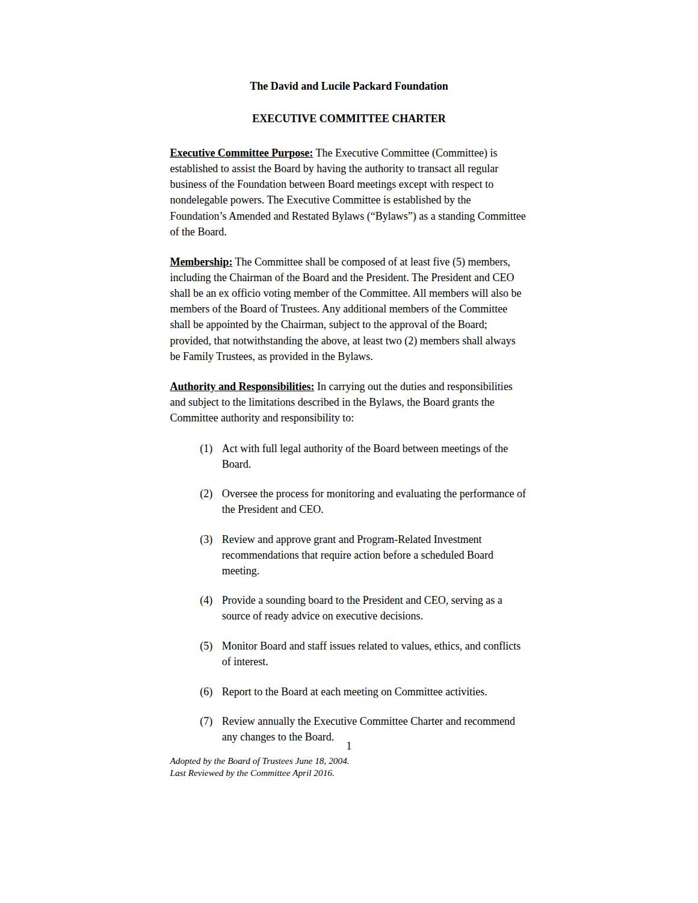The David and Lucile Packard Foundation
EXECUTIVE COMMITTEE CHARTER
Executive Committee Purpose: The Executive Committee (Committee) is established to assist the Board by having the authority to transact all regular business of the Foundation between Board meetings except with respect to nondelegable powers. The Executive Committee is established by the Foundation’s Amended and Restated Bylaws (“Bylaws”) as a standing Committee of the Board.
Membership: The Committee shall be composed of at least five (5) members, including the Chairman of the Board and the President. The President and CEO shall be an ex officio voting member of the Committee. All members will also be members of the Board of Trustees. Any additional members of the Committee shall be appointed by the Chairman, subject to the approval of the Board; provided, that notwithstanding the above, at least two (2) members shall always be Family Trustees, as provided in the Bylaws.
Authority and Responsibilities: In carrying out the duties and responsibilities and subject to the limitations described in the Bylaws, the Board grants the Committee authority and responsibility to:
(1) Act with full legal authority of the Board between meetings of the Board.
(2) Oversee the process for monitoring and evaluating the performance of the President and CEO.
(3) Review and approve grant and Program-Related Investment recommendations that require action before a scheduled Board meeting.
(4) Provide a sounding board to the President and CEO, serving as a source of ready advice on executive decisions.
(5) Monitor Board and staff issues related to values, ethics, and conflicts of interest.
(6) Report to the Board at each meeting on Committee activities.
(7) Review annually the Executive Committee Charter and recommend any changes to the Board.
1
Adopted by the Board of Trustees June 18, 2004.
Last Reviewed by the Committee April 2016.